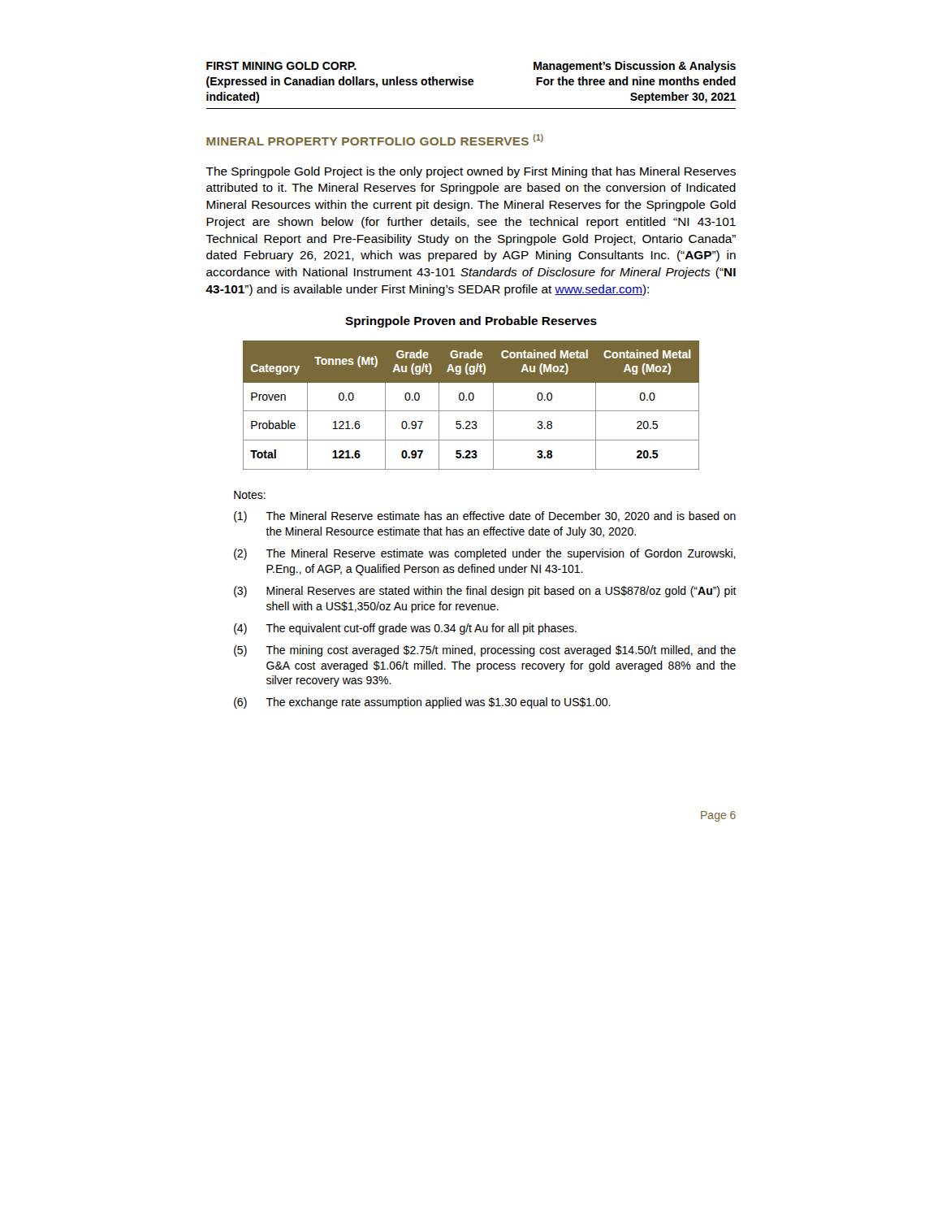| FIRST MINING GOLD CORP. | Management’s Discussion & Analysis |
| (Expressed in Canadian dollars, unless otherwise indicated) | For the three and nine months ended September 30, 2021 |
MINERAL PROPERTY PORTFOLIO GOLD RESERVES (1)
The Springpole Gold Project is the only project owned by First Mining that has Mineral Reserves attributed to it. The Mineral Reserves for Springpole are based on the conversion of Indicated Mineral Resources within the current pit design. The Mineral Reserves for the Springpole Gold Project are shown below (for further details, see the technical report entitled “NI 43-101 Technical Report and Pre-Feasibility Study on the Springpole Gold Project, Ontario Canada” dated February 26, 2021, which was prepared by AGP Mining Consultants Inc. (“AGP”) in accordance with National Instrument 43-101 Standards of Disclosure for Mineral Projects (“NI 43-101”) and is available under First Mining’s SEDAR profile at www.sedar.com):
Springpole Proven and Probable Reserves
| Category | Tonnes (Mt) | Grade Au (g/t) | Grade Ag (g/t) | Contained Metal Au (Moz) | Contained Metal Ag (Moz) |
| --- | --- | --- | --- | --- | --- |
| Proven | 0.0 | 0.0 | 0.0 | 0.0 | 0.0 |
| Probable | 121.6 | 0.97 | 5.23 | 3.8 | 20.5 |
| Total | 121.6 | 0.97 | 5.23 | 3.8 | 20.5 |
Notes:
(1) The Mineral Reserve estimate has an effective date of December 30, 2020 and is based on the Mineral Resource estimate that has an effective date of July 30, 2020.
(2) The Mineral Reserve estimate was completed under the supervision of Gordon Zurowski, P.Eng., of AGP, a Qualified Person as defined under NI 43-101.
(3) Mineral Reserves are stated within the final design pit based on a US$878/oz gold (“Au”) pit shell with a US$1,350/oz Au price for revenue.
(4) The equivalent cut-off grade was 0.34 g/t Au for all pit phases.
(5) The mining cost averaged $2.75/t mined, processing cost averaged $14.50/t milled, and the G&A cost averaged $1.06/t milled. The process recovery for gold averaged 88% and the silver recovery was 93%.
(6) The exchange rate assumption applied was $1.30 equal to US$1.00.
Page 6